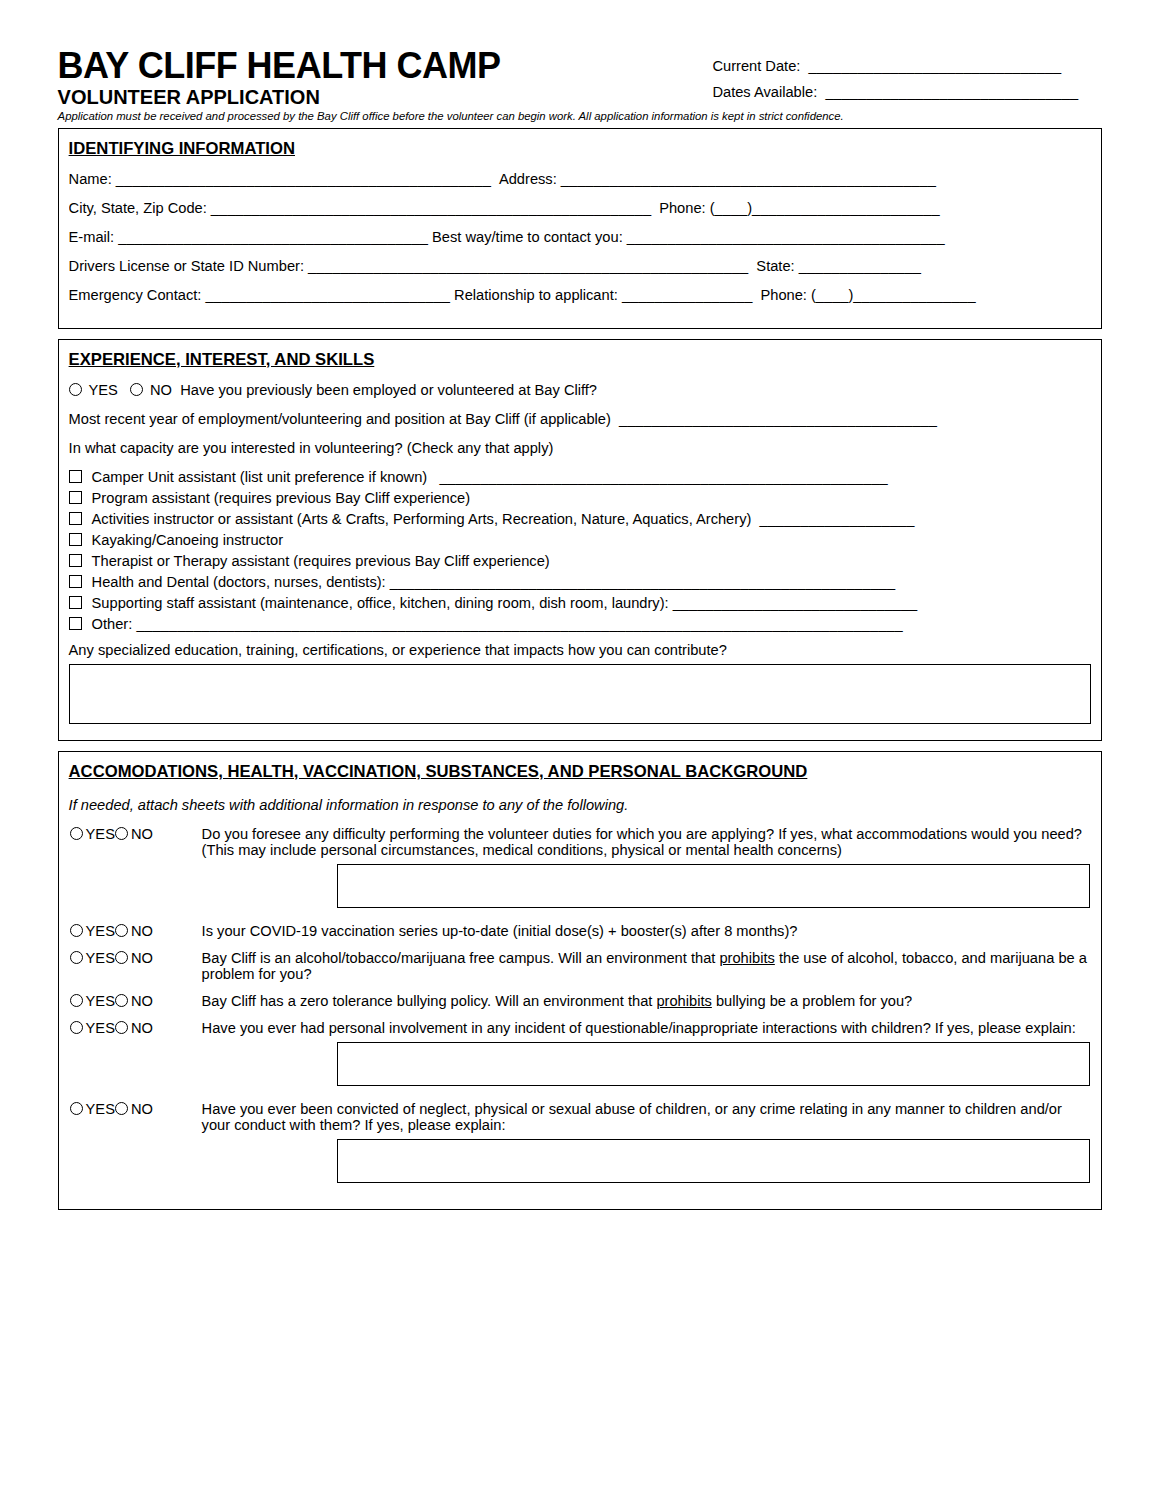BAY CLIFF HEALTH CAMP
VOLUNTEER APPLICATION
Current Date: _______________________________
Dates Available: _______________________________
Application must be received and processed by the Bay Cliff office before the volunteer can begin work. All application information is kept in strict confidence.
IDENTIFYING INFORMATION
Name: ______________________________________________ Address: ______________________________________________
City, State, Zip Code: ______________________________________________________ Phone: (____)_______________________
E-mail: ______________________________________ Best way/time to contact you: _______________________________________
Drivers License or State ID Number: ______________________________________________________ State: _______________
Emergency Contact: ______________________________ Relationship to applicant: ________________ Phone: (____)_______________
EXPERIENCE, INTEREST, AND SKILLS
YES NO Have you previously been employed or volunteered at Bay Cliff?
Most recent year of employment/volunteering and position at Bay Cliff (if applicable) _______________________________________
In what capacity are you interested in volunteering? (Check any that apply)
Camper Unit assistant (list unit preference if known) _______________________________________________________
Program assistant (requires previous Bay Cliff experience)
Activities instructor or assistant (Arts & Crafts, Performing Arts, Recreation, Nature, Aquatics, Archery) ___________________
Kayaking/Canoeing instructor
Therapist or Therapy assistant (requires previous Bay Cliff experience)
Health and Dental (doctors, nurses, dentists): ______________________________________________________________
Supporting staff assistant (maintenance, office, kitchen, dining room, dish room, laundry): ______________________________
Other: ______________________________________________________________________________________________
Any specialized education, training, certifications, or experience that impacts how you can contribute?
ACCOMODATIONS, HEALTH, VACCINATION, SUBSTANCES, AND PERSONAL BACKGROUND
If needed, attach sheets with additional information in response to any of the following.
| YES NO | Do you foresee any difficulty performing the volunteer duties for which you are applying? If yes, what accommodations would you need? (This may include personal circumstances, medical conditions, physical or mental health concerns) |
| YES NO | Is your COVID-19 vaccination series up-to-date (initial dose(s) + booster(s) after 8 months)? |
| YES NO | Bay Cliff is an alcohol/tobacco/marijuana free campus. Will an environment that prohibits the use of alcohol, tobacco, and marijuana be a problem for you? |
| YES NO | Bay Cliff has a zero tolerance bullying policy. Will an environment that prohibits bullying be a problem for you? |
| YES NO | Have you ever had personal involvement in any incident of questionable/inappropriate interactions with children? If yes, please explain: |
| YES NO | Have you ever been convicted of neglect, physical or sexual abuse of children, or any crime relating in any manner to children and/or your conduct with them? If yes, please explain: |